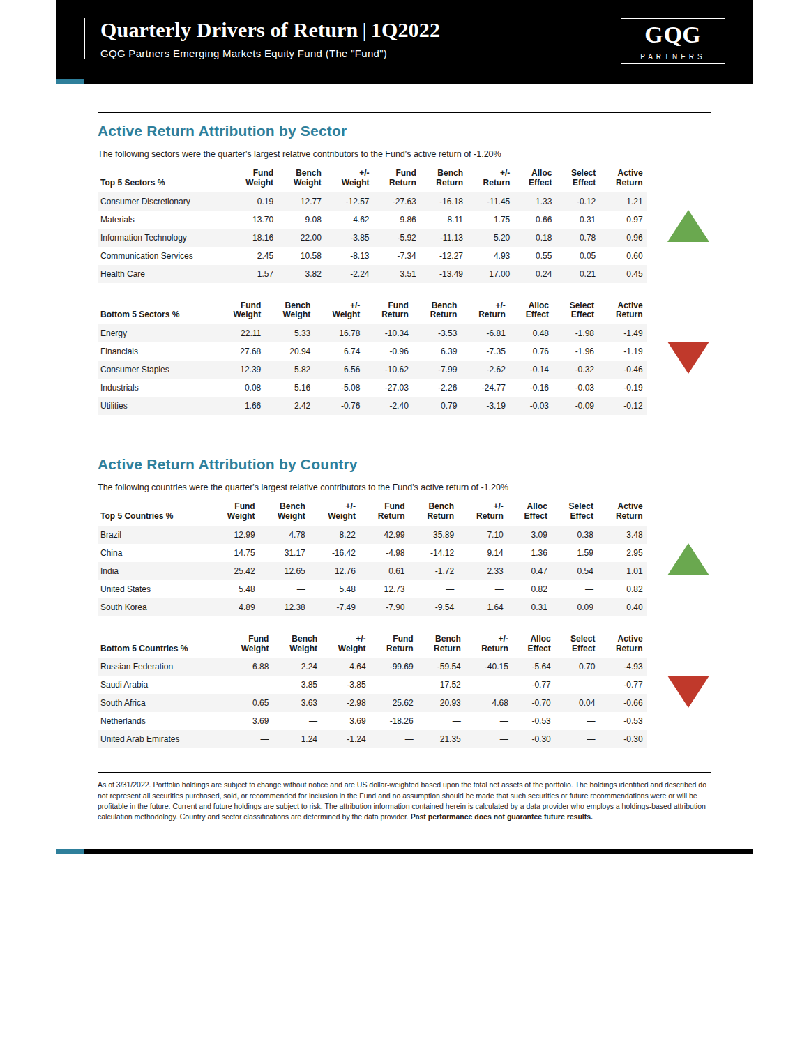Quarterly Drivers of Return|1Q2022
GQG Partners Emerging Markets Equity Fund (The "Fund")
GQG
PARTNERS
Active Return Attribution by Sector
The following sectors were the quarter's largest relative contributors to the Fund's active return of -1.20%
| Top 5 Sectors % | Fund Weight | Bench Weight | +/- Weight | Fund Return | Bench Return | +/- Return | Alloc Effect | Select Effect | Active Return |
| --- | --- | --- | --- | --- | --- | --- | --- | --- | --- |
| Consumer Discretionary | 0.19 | 12.77 | -12.57 | -27.63 | -16.18 | -11.45 | 1.33 | -0.12 | 1.21 |
| Materials | 13.70 | 9.08 | 4.62 | 9.86 | 8.11 | 1.75 | 0.66 | 0.31 | 0.97 |
| Information Technology | 18.16 | 22.00 | -3.85 | -5.92 | -11.13 | 5.20 | 0.18 | 0.78 | 0.96 |
| Communication Services | 2.45 | 10.58 | -8.13 | -7.34 | -12.27 | 4.93 | 0.55 | 0.05 | 0.60 |
| Health Care | 1.57 | 3.82 | -2.24 | 3.51 | -13.49 | 17.00 | 0.24 | 0.21 | 0.45 |
| Bottom 5 Sectors % | Fund Weight | Bench Weight | +/- Weight | Fund Return | Bench Return | +/- Return | Alloc Effect | Select Effect | Active Return |
| --- | --- | --- | --- | --- | --- | --- | --- | --- | --- |
| Energy | 22.11 | 5.33 | 16.78 | -10.34 | -3.53 | -6.81 | 0.48 | -1.98 | -1.49 |
| Financials | 27.68 | 20.94 | 6.74 | -0.96 | 6.39 | -7.35 | 0.76 | -1.96 | -1.19 |
| Consumer Staples | 12.39 | 5.82 | 6.56 | -10.62 | -7.99 | -2.62 | -0.14 | -0.32 | -0.46 |
| Industrials | 0.08 | 5.16 | -5.08 | -27.03 | -2.26 | -24.77 | -0.16 | -0.03 | -0.19 |
| Utilities | 1.66 | 2.42 | -0.76 | -2.40 | 0.79 | -3.19 | -0.03 | -0.09 | -0.12 |
Active Return Attribution by Country
The following countries were the quarter's largest relative contributors to the Fund's active return of -1.20%
| Top 5 Countries % | Fund Weight | Bench Weight | +/- Weight | Fund Return | Bench Return | +/- Return | Alloc Effect | Select Effect | Active Return |
| --- | --- | --- | --- | --- | --- | --- | --- | --- | --- |
| Brazil | 12.99 | 4.78 | 8.22 | 42.99 | 35.89 | 7.10 | 3.09 | 0.38 | 3.48 |
| China | 14.75 | 31.17 | -16.42 | -4.98 | -14.12 | 9.14 | 1.36 | 1.59 | 2.95 |
| India | 25.42 | 12.65 | 12.76 | 0.61 | -1.72 | 2.33 | 0.47 | 0.54 | 1.01 |
| United States | 5.48 | — | 5.48 | 12.73 | — | — | 0.82 | — | 0.82 |
| South Korea | 4.89 | 12.38 | -7.49 | -7.90 | -9.54 | 1.64 | 0.31 | 0.09 | 0.40 |
| Bottom 5 Countries % | Fund Weight | Bench Weight | +/- Weight | Fund Return | Bench Return | +/- Return | Alloc Effect | Select Effect | Active Return |
| --- | --- | --- | --- | --- | --- | --- | --- | --- | --- |
| Russian Federation | 6.88 | 2.24 | 4.64 | -99.69 | -59.54 | -40.15 | -5.64 | 0.70 | -4.93 |
| Saudi Arabia | — | 3.85 | -3.85 | — | 17.52 | — | -0.77 | — | -0.77 |
| South Africa | 0.65 | 3.63 | -2.98 | 25.62 | 20.93 | 4.68 | -0.70 | 0.04 | -0.66 |
| Netherlands | 3.69 | — | 3.69 | -18.26 | — | — | -0.53 | — | -0.53 |
| United Arab Emirates | — | 1.24 | -1.24 | — | 21.35 | — | -0.30 | — | -0.30 |
As of 3/31/2022. Portfolio holdings are subject to change without notice and are US dollar-weighted based upon the total net assets of the portfolio. The holdings identified and described do not represent all securities purchased, sold, or recommended for inclusion in the Fund and no assumption should be made that such securities or future recommendations were or will be profitable in the future. Current and future holdings are subject to risk. The attribution information contained herein is calculated by a data provider who employs a holdings-based attribution calculation methodology. Country and sector classifications are determined by the data provider. Past performance does not guarantee future results.